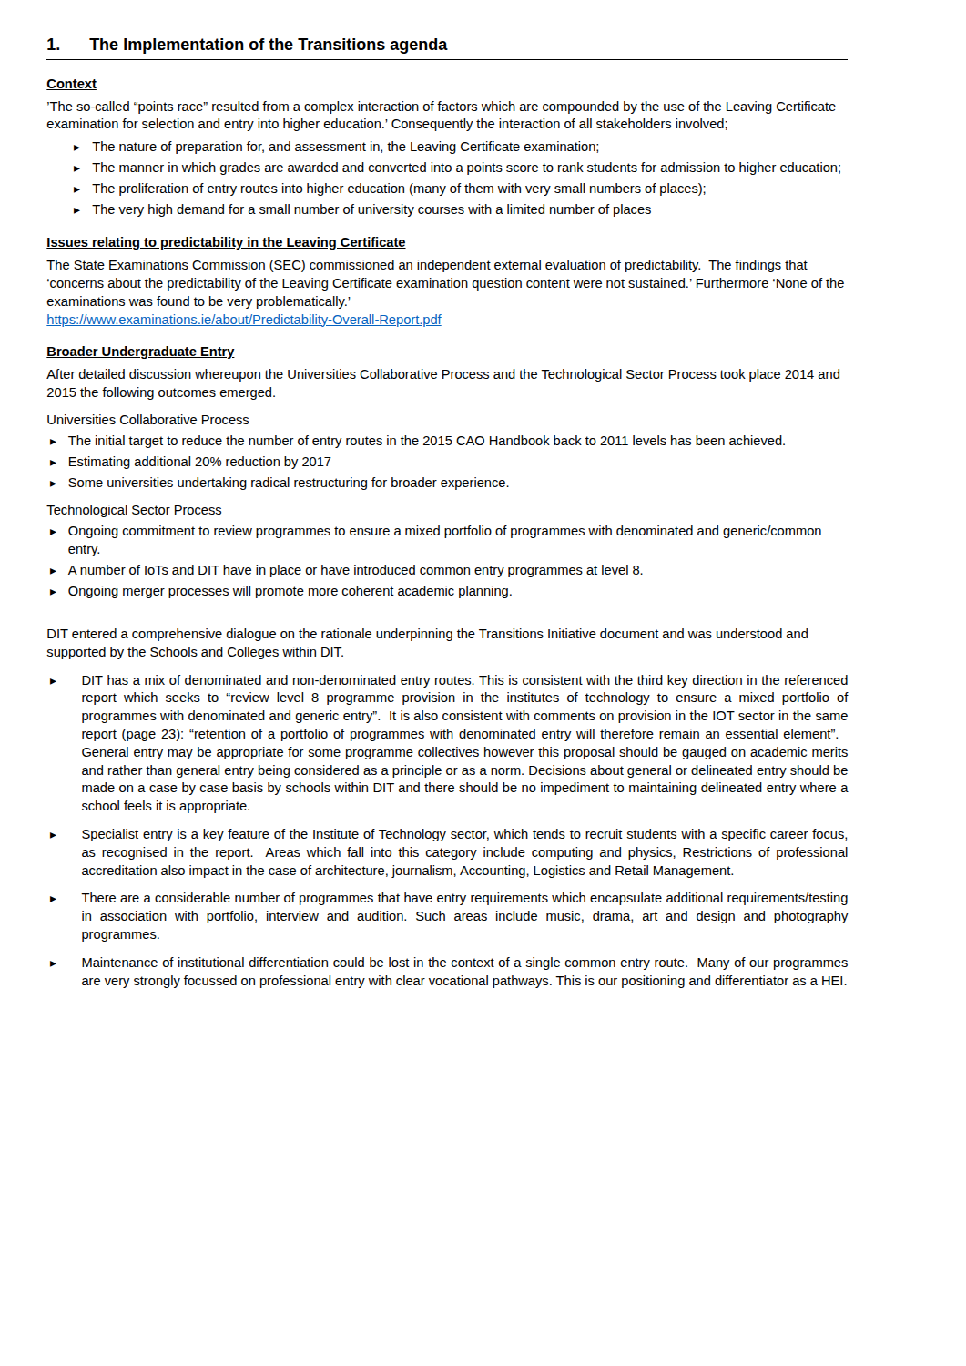1. The Implementation of the Transitions agenda
Context
’The so-called “points race” resulted from a complex interaction of factors which are compounded by the use of the Leaving Certificate examination for selection and entry into higher education.’ Consequently the interaction of all stakeholders involved;
The nature of preparation for, and assessment in, the Leaving Certificate examination;
The manner in which grades are awarded and converted into a points score to rank students for admission to higher education;
The proliferation of entry routes into higher education (many of them with very small numbers of places);
The very high demand for a small number of university courses with a limited number of places
Issues relating to predictability in the Leaving Certificate
The State Examinations Commission (SEC) commissioned an independent external evaluation of predictability. The findings that ‘concerns about the predictability of the Leaving Certificate examination question content were not sustained.’ Furthermore ‘None of the examinations was found to be very problematically.’
https://www.examinations.ie/about/Predictability-Overall-Report.pdf
Broader Undergraduate Entry
After detailed discussion whereupon the Universities Collaborative Process and the Technological Sector Process took place 2014 and 2015 the following outcomes emerged.
Universities Collaborative Process
The initial target to reduce the number of entry routes in the 2015 CAO Handbook back to 2011 levels has been achieved.
Estimating additional 20% reduction by 2017
Some universities undertaking radical restructuring for broader experience.
Technological Sector Process
Ongoing commitment to review programmes to ensure a mixed portfolio of programmes with denominated and generic/common entry.
A number of IoTs and DIT have in place or have introduced common entry programmes at level 8.
Ongoing merger processes will promote more coherent academic planning.
DIT entered a comprehensive dialogue on the rationale underpinning the Transitions Initiative document and was understood and supported by the Schools and Colleges within DIT.
DIT has a mix of denominated and non-denominated entry routes. This is consistent with the third key direction in the referenced report which seeks to “review level 8 programme provision in the institutes of technology to ensure a mixed portfolio of programmes with denominated and generic entry”. It is also consistent with comments on provision in the IOT sector in the same report (page 23): “retention of a portfolio of programmes with denominated entry will therefore remain an essential element”. General entry may be appropriate for some programme collectives however this proposal should be gauged on academic merits and rather than general entry being considered as a principle or as a norm. Decisions about general or delineated entry should be made on a case by case basis by schools within DIT and there should be no impediment to maintaining delineated entry where a school feels it is appropriate.
Specialist entry is a key feature of the Institute of Technology sector, which tends to recruit students with a specific career focus, as recognised in the report. Areas which fall into this category include computing and physics, Restrictions of professional accreditation also impact in the case of architecture, journalism, Accounting, Logistics and Retail Management.
There are a considerable number of programmes that have entry requirements which encapsulate additional requirements/testing in association with portfolio, interview and audition. Such areas include music, drama, art and design and photography programmes.
Maintenance of institutional differentiation could be lost in the context of a single common entry route. Many of our programmes are very strongly focussed on professional entry with clear vocational pathways. This is our positioning and differentiator as a HEI.